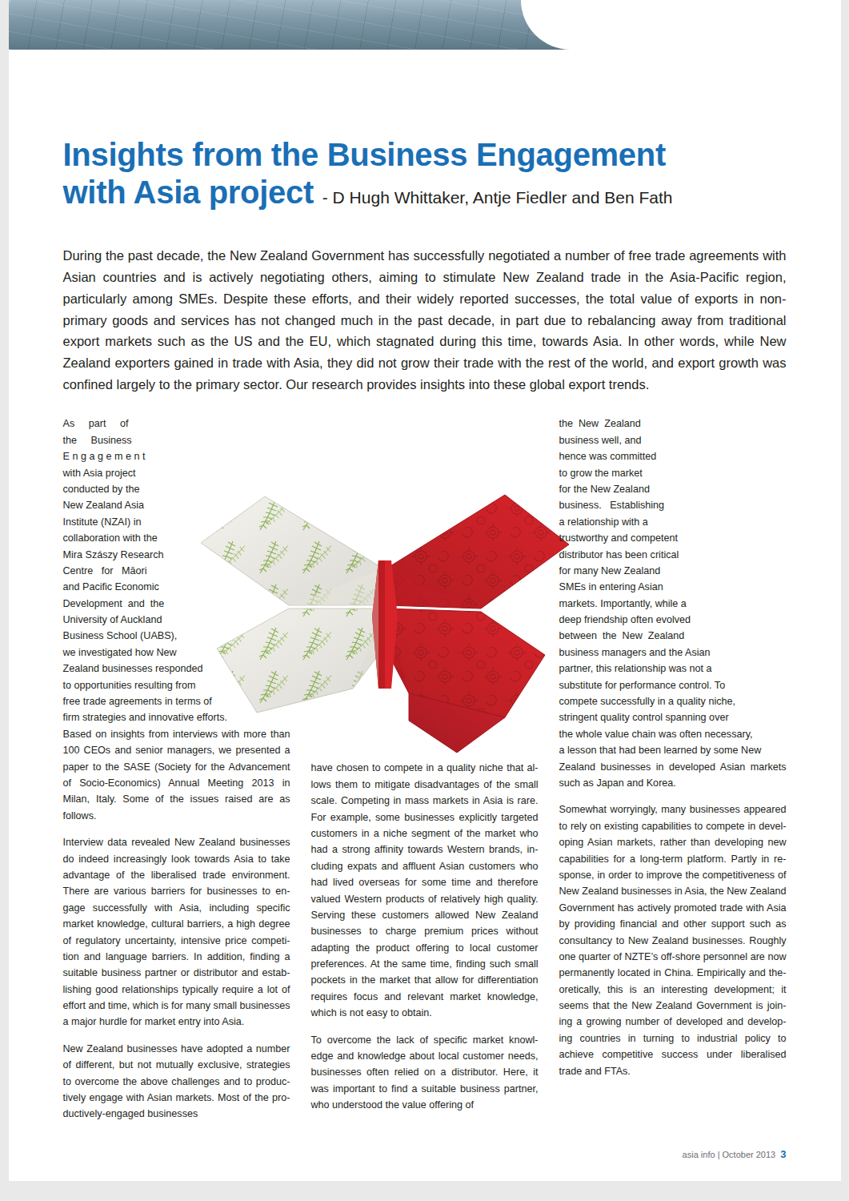Insights from the Business Engagement
with Asia project - D Hugh Whittaker, Antje Fiedler and Ben Fath
During the past decade, the New Zealand Government has successfully negotiated a number of free trade agreements with Asian countries and is actively negotiating others, aiming to stimulate New Zealand trade in the Asia-Pacific region, particularly among SMEs. Despite these efforts, and their widely reported successes, the total value of exports in non-primary goods and services has not changed much in the past decade, in part due to rebalancing away from traditional export markets such as the US and the EU, which stagnated during this time, towards Asia. In other words, while New Zealand exporters gained in trade with Asia, they did not grow their trade with the rest of the world, and export growth was confined largely to the primary sector. Our research provides insights into these global export trends.
As part of the Business E n g a g e m e n t with Asia project conducted by the New Zealand Asia Institute (NZAI) in collaboration with the Mira Szászy Research Centre for Māori and Pacific Economic Development and the University of Auckland Business School (UABS), we investigated how New Zealand businesses responded to opportunities resulting from free trade agreements in terms of firm strategies and innovative efforts.
Based on insights from interviews with more than 100 CEOs and senior managers, we presented a paper to the SASE (Society for the Advancement of Socio-Economics) Annual Meeting 2013 in Milan, Italy. Some of the issues raised are as follows.
Interview data revealed New Zealand businesses do indeed increasingly look towards Asia to take advantage of the liberalised trade environment. There are various barriers for businesses to engage successfully with Asia, including specific market knowledge, cultural barriers, a high degree of regulatory uncertainty, intensive price competition and language barriers. In addition, finding a suitable business partner or distributor and establishing good relationships typically require a lot of effort and time, which is for many small businesses a major hurdle for market entry into Asia.
New Zealand businesses have adopted a number of different, but not mutually exclusive, strategies to overcome the above challenges and to productively engage with Asian markets. Most of the productively-engaged businesses
have chosen to compete in a quality niche that allows them to mitigate disadvantages of the small scale. Competing in mass markets in Asia is rare. For example, some businesses explicitly targeted customers in a niche segment of the market who had a strong affinity towards Western brands, including expats and affluent Asian customers who had lived overseas for some time and therefore valued Western products of relatively high quality. Serving these customers allowed New Zealand businesses to charge premium prices without adapting the product offering to local customer preferences. At the same time, finding such small pockets in the market that allow for differentiation requires focus and relevant market knowledge, which is not easy to obtain.
To overcome the lack of specific market knowledge and knowledge about local customer needs, businesses often relied on a distributor. Here, it was important to find a suitable business partner, who understood the value offering of
the New Zealand business well, and hence was committed to grow the market for the New Zealand business. Establishing a relationship with a trustworthy and competent distributor has been critical for many New Zealand SMEs in entering Asian markets. Importantly, while a deep friendship often evolved between the New Zealand business managers and the Asian partner, this relationship was not a substitute for performance control. To compete successfully in a quality niche, stringent quality control spanning over the whole value chain was often necessary, a lesson that had been learned by some New
Zealand businesses in developed Asian markets such as Japan and Korea.
Somewhat worryingly, many businesses appeared to rely on existing capabilities to compete in developing Asian markets, rather than developing new capabilities for a long-term platform. Partly in response, in order to improve the competitiveness of New Zealand businesses in Asia, the New Zealand Government has actively promoted trade with Asia by providing financial and other support such as consultancy to New Zealand businesses. Roughly one quarter of NZTE’s off-shore personnel are now permanently located in China. Empirically and theoretically, this is an interesting development; it seems that the New Zealand Government is joining a growing number of developed and developing countries in turning to industrial policy to achieve competitive success under liberalised trade and FTAs.
asia info | October 2013 3